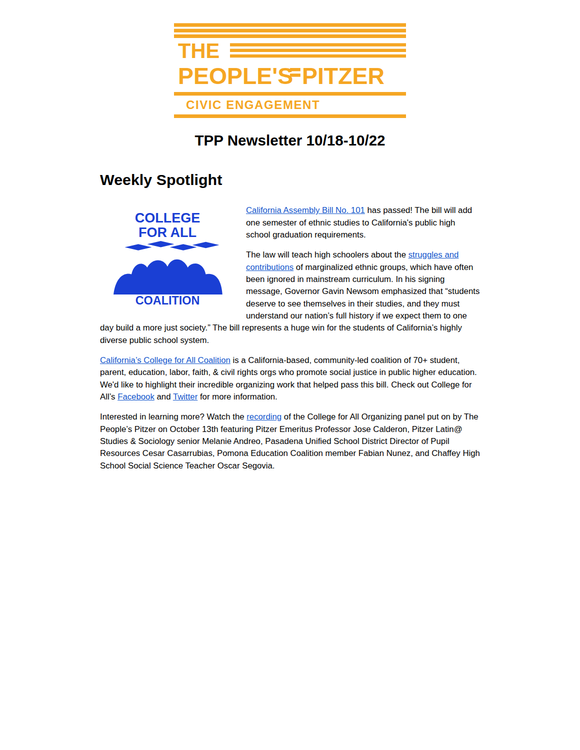THE PEOPLE'S PITZER CIVIC ENGAGEMENT
TPP Newsletter 10/18-10/22
Weekly Spotlight
COLLEGE FOR ALL COALITION
California Assembly Bill No. 101 has passed! The bill will add one semester of ethnic studies to California's public high school graduation requirements.
The law will teach high schoolers about the struggles and contributions of marginalized ethnic groups, which have often been ignored in mainstream curriculum. In his signing message, Governor Gavin Newsom emphasized that “students deserve to see themselves in their studies, and they must understand our nation’s full history if we expect them to one day build a more just society.” The bill represents a huge win for the students of California’s highly diverse public school system.
California’s College for All Coalition is a California-based, community-led coalition of 70+ student, parent, education, labor, faith, & civil rights orgs who promote social justice in public higher education. We'd like to highlight their incredible organizing work that helped pass this bill. Check out College for All’s Facebook and Twitter for more information.
Interested in learning more? Watch the recording of the College for All Organizing panel put on by The People’s Pitzer on October 13th featuring Pitzer Emeritus Professor Jose Calderon, Pitzer Latin@ Studies & Sociology senior Melanie Andreo, Pasadena Unified School District Director of Pupil Resources Cesar Casarrubias, Pomona Education Coalition member Fabian Nunez, and Chaffey High School Social Science Teacher Oscar Segovia.